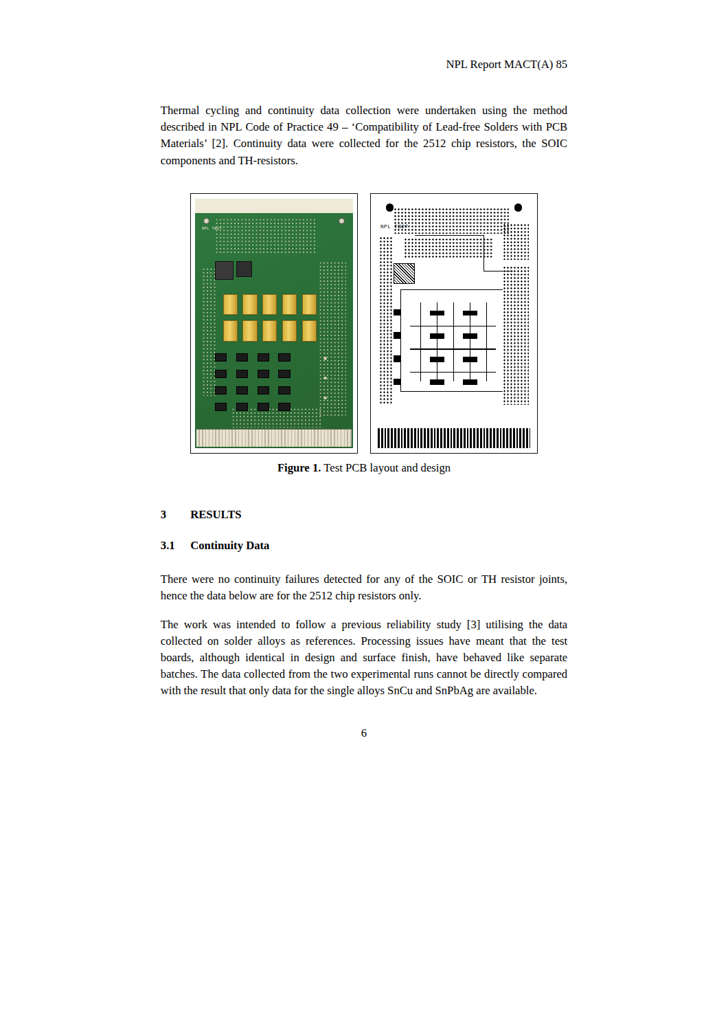NPL Report MACT(A) 85
Thermal cycling and continuity data collection were undertaken using the method described in NPL Code of Practice 49 – ‘Compatibility of Lead-free Solders with PCB Materials’ [2]. Continuity data were collected for the 2512 chip resistors, the SOIC components and TH-resistors.
NPL TB27
NPL TB27
Figure 1. Test PCB layout and design
3 RESULTS
3.1 Continuity Data
There were no continuity failures detected for any of the SOIC or TH resistor joints, hence the data below are for the 2512 chip resistors only.
The work was intended to follow a previous reliability study [3] utilising the data collected on solder alloys as references. Processing issues have meant that the test boards, although identical in design and surface finish, have behaved like separate batches. The data collected from the two experimental runs cannot be directly compared with the result that only data for the single alloys SnCu and SnPbAg are available.
6